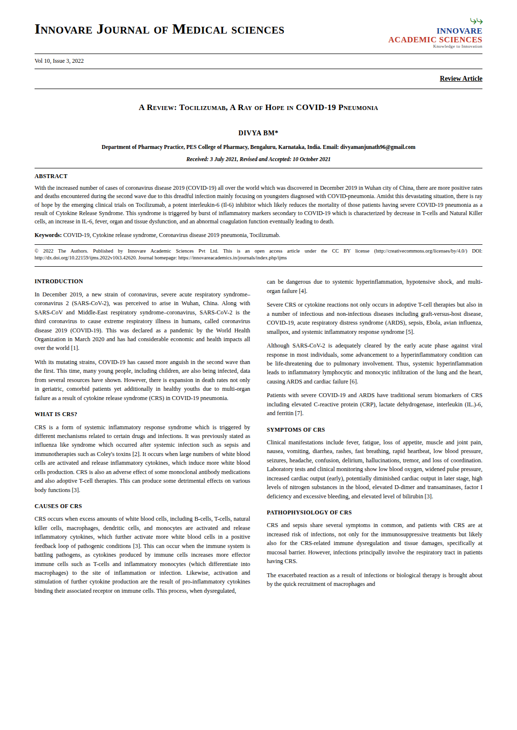Innovare Journal of Medical sciences
⤷⤷
INNOVARE
ACADEMIC SCIENCES
Knowledge to Innovation
Vol 10, Issue 3, 2022
Review Article
A Review: Tocilizumab, A Ray of Hope in COVID-19 Pneumonia
DIVYA BM*
Department of Pharmacy Practice, PES College of Pharmacy, Bengaluru, Karnataka, India. Email: divyamanjunath96@gmail.com
Received: 3 July 2021, Revised and Accepted: 10 October 2021
ABSTRACT
With the increased number of cases of coronavirus disease 2019 (COVID-19) all over the world which was discovered in December 2019 in Wuhan city of China, there are more positive rates and deaths encountered during the second wave due to this dreadful infection mainly focusing on youngsters diagnosed with COVID-pneumonia. Amidst this devastating situation, there is ray of hope by the emerging clinical trials on Tocilizumab, a potent interleukin-6 (Il-6) inhibitor which likely reduces the mortality of those patients having severe COVID-19 pneumonia as a result of Cytokine Release Syndrome. This syndrome is triggered by burst of inflammatory markers secondary to COVID-19 which is characterized by decrease in T-cells and Natural Killer cells, an increase in IL-6, fever, organ and tissue dysfunction, and an abnormal coagulation function eventually leading to death.
Keywords: COVID-19, Cytokine release syndrome, Coronavirus disease 2019 pneumonia, Tocilizumab.
© 2022 The Authors. Published by Innovare Academic Sciences Pvt Ltd. This is an open access article under the CC BY license (http://creativecommons.org/licenses/by/4.0/) DOI: http://dx.doi.org/10.22159/ijms.2022v10i3.42620. Journal homepage: https://innovareacademics.in/journals/index.php/ijms
INTRODUCTION
In December 2019, a new strain of coronavirus, severe acute respiratory syndrome–coronavirus 2 (SARS-CoV-2), was perceived to arise in Wuhan, China. Along with SARS-CoV and Middle-East respiratory syndrome–coronavirus, SARS-CoV-2 is the third coronavirus to cause extreme respiratory illness in humans, called coronavirus disease 2019 (COVID-19). This was declared as a pandemic by the World Health Organization in March 2020 and has had considerable economic and health impacts all over the world [1].
With its mutating strains, COVID-19 has caused more anguish in the second wave than the first. This time, many young people, including children, are also being infected, data from several resources have shown. However, there is expansion in death rates not only in geriatric, comorbid patients yet additionally in healthy youths due to multi-organ failure as a result of cytokine release syndrome (CRS) in COVID-19 pneumonia.
WHAT IS CRS?
CRS is a form of systemic inflammatory response syndrome which is triggered by different mechanisms related to certain drugs and infections. It was previously stated as influenza like syndrome which occurred after systemic infection such as sepsis and immunotherapies such as Coley's toxins [2]. It occurs when large numbers of white blood cells are activated and release inflammatory cytokines, which induce more white blood cells production. CRS is also an adverse effect of some monoclonal antibody medications and also adoptive T-cell therapies. This can produce some detrimental effects on various body functions [3].
CAUSES OF CRS
CRS occurs when excess amounts of white blood cells, including B-cells, T-cells, natural killer cells, macrophages, dendritic cells, and monocytes are activated and release inflammatory cytokines, which further activate more white blood cells in a positive feedback loop of pathogenic conditions [3]. This can occur when the immune system is battling pathogens, as cytokines produced by immune cells increases more effector immune cells such as T-cells and inflammatory monocytes (which differentiate into macrophages) to the site of inflammation or infection. Likewise, activation and stimulation of further cytokine production are the result of pro-inflammatory cytokines binding their associated receptor on immune cells. This process, when dysregulated,
can be dangerous due to systemic hyperinflammation, hypotensive shock, and multi-organ failure [4].
Severe CRS or cytokine reactions not only occurs in adoptive T-cell therapies but also in a number of infectious and non-infectious diseases including graft-versus-host disease, COVID-19, acute respiratory distress syndrome (ARDS), sepsis, Ebola, avian influenza, smallpox, and systemic inflammatory response syndrome [5].
Although SARS-CoV-2 is adequately cleared by the early acute phase against viral response in most individuals, some advancement to a hyperinflammatory condition can be life-threatening due to pulmonary involvement. Thus, systemic hyperinflammation leads to inflammatory lymphocytic and monocytic infiltration of the lung and the heart, causing ARDS and cardiac failure [6].
Patients with severe COVID-19 and ARDS have traditional serum biomarkers of CRS including elevated C-reactive protein (CRP), lactate dehydrogenase, interleukin (IL.)-6, and ferritin [7].
SYMPTOMS OF CRS
Clinical manifestations include fever, fatigue, loss of appetite, muscle and joint pain, nausea, vomiting, diarrhea, rashes, fast breathing, rapid heartbeat, low blood pressure, seizures, headache, confusion, delirium, hallucinations, tremor, and loss of coordination. Laboratory tests and clinical monitoring show low blood oxygen, widened pulse pressure, increased cardiac output (early), potentially diminished cardiac output in later stage, high levels of nitrogen substances in the blood, elevated D-dimer and transaminases, factor I deficiency and excessive bleeding, and elevated level of bilirubin [3].
PATHOPHYSIOLOGY OF CRS
CRS and sepsis share several symptoms in common, and patients with CRS are at increased risk of infections, not only for the immunosuppressive treatments but likely also for the CRS-related immune dysregulation and tissue damages, specifically at mucosal barrier. However, infections principally involve the respiratory tract in patients having CRS.
The exacerbated reaction as a result of infections or biological therapy is brought about by the quick recruitment of macrophages and